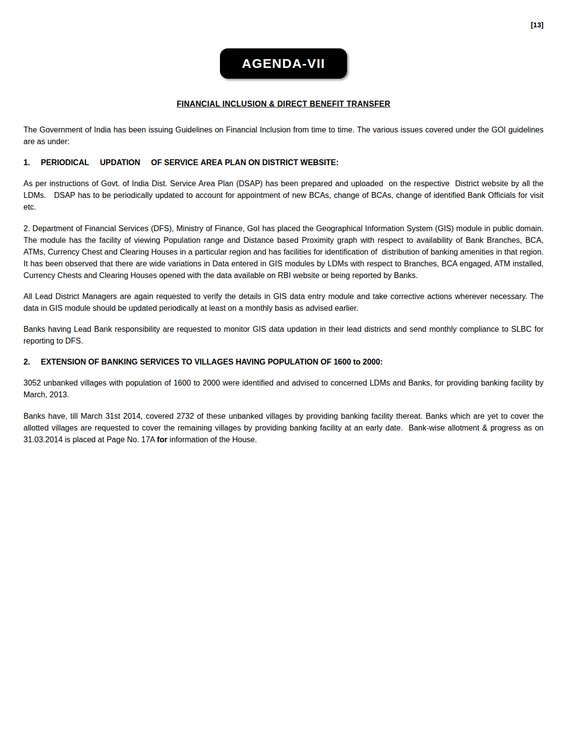[13]
AGENDA-VII
FINANCIAL INCLUSION & DIRECT BENEFIT TRANSFER
The Government of India has been issuing Guidelines on Financial Inclusion from time to time. The various issues covered under the GOI guidelines are as under:
1. PERIODICAL UPDATION OF SERVICE AREA PLAN ON DISTRICT WEBSITE:
As per instructions of Govt. of India Dist. Service Area Plan (DSAP) has been prepared and uploaded on the respective District website by all the LDMs. DSAP has to be periodically updated to account for appointment of new BCAs, change of BCAs, change of identified Bank Officials for visit etc.
2. Department of Financial Services (DFS), Ministry of Finance, GoI has placed the Geographical Information System (GIS) module in public domain. The module has the facility of viewing Population range and Distance based Proximity graph with respect to availability of Bank Branches, BCA, ATMs, Currency Chest and Clearing Houses in a particular region and has facilities for identification of distribution of banking amenities in that region. It has been observed that there are wide variations in Data entered in GIS modules by LDMs with respect to Branches, BCA engaged, ATM installed, Currency Chests and Clearing Houses opened with the data available on RBI website or being reported by Banks.
All Lead District Managers are again requested to verify the details in GIS data entry module and take corrective actions wherever necessary. The data in GIS module should be updated periodically at least on a monthly basis as advised earlier.
Banks having Lead Bank responsibility are requested to monitor GIS data updation in their lead districts and send monthly compliance to SLBC for reporting to DFS.
2. EXTENSION OF BANKING SERVICES TO VILLAGES HAVING POPULATION OF 1600 to 2000:
3052 unbanked villages with population of 1600 to 2000 were identified and advised to concerned LDMs and Banks, for providing banking facility by March, 2013.
Banks have, till March 31st 2014, covered 2732 of these unbanked villages by providing banking facility thereat. Banks which are yet to cover the allotted villages are requested to cover the remaining villages by providing banking facility at an early date. Bank-wise allotment & progress as on 31.03.2014 is placed at Page No. 17A for information of the House.